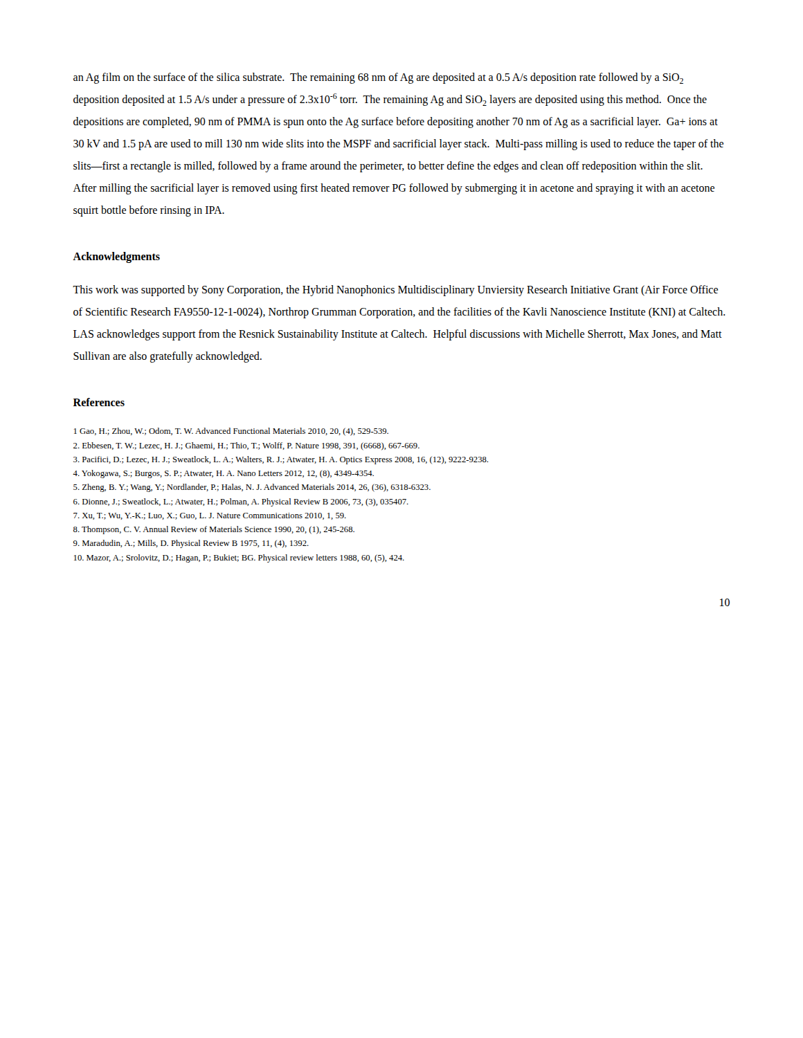an Ag film on the surface of the silica substrate. The remaining 68 nm of Ag are deposited at a 0.5 A/s deposition rate followed by a SiO2 deposition deposited at 1.5 A/s under a pressure of 2.3x10-6 torr. The remaining Ag and SiO2 layers are deposited using this method. Once the depositions are completed, 90 nm of PMMA is spun onto the Ag surface before depositing another 70 nm of Ag as a sacrificial layer. Ga+ ions at 30 kV and 1.5 pA are used to mill 130 nm wide slits into the MSPF and sacrificial layer stack. Multi-pass milling is used to reduce the taper of the slits—first a rectangle is milled, followed by a frame around the perimeter, to better define the edges and clean off redeposition within the slit. After milling the sacrificial layer is removed using first heated remover PG followed by submerging it in acetone and spraying it with an acetone squirt bottle before rinsing in IPA.
Acknowledgments
This work was supported by Sony Corporation, the Hybrid Nanophonics Multidisciplinary Unviersity Research Initiative Grant (Air Force Office of Scientific Research FA9550-12-1-0024), Northrop Grumman Corporation, and the facilities of the Kavli Nanoscience Institute (KNI) at Caltech. LAS acknowledges support from the Resnick Sustainability Institute at Caltech. Helpful discussions with Michelle Sherrott, Max Jones, and Matt Sullivan are also gratefully acknowledged.
References
1 Gao, H.; Zhou, W.; Odom, T. W. Advanced Functional Materials 2010, 20, (4), 529-539.
2. Ebbesen, T. W.; Lezec, H. J.; Ghaemi, H.; Thio, T.; Wolff, P. Nature 1998, 391, (6668), 667-669.
3. Pacifici, D.; Lezec, H. J.; Sweatlock, L. A.; Walters, R. J.; Atwater, H. A. Optics Express 2008, 16, (12), 9222-9238.
4. Yokogawa, S.; Burgos, S. P.; Atwater, H. A. Nano Letters 2012, 12, (8), 4349-4354.
5. Zheng, B. Y.; Wang, Y.; Nordlander, P.; Halas, N. J. Advanced Materials 2014, 26, (36), 6318-6323.
6. Dionne, J.; Sweatlock, L.; Atwater, H.; Polman, A. Physical Review B 2006, 73, (3), 035407.
7. Xu, T.; Wu, Y.-K.; Luo, X.; Guo, L. J. Nature Communications 2010, 1, 59.
8. Thompson, C. V. Annual Review of Materials Science 1990, 20, (1), 245-268.
9. Maradudin, A.; Mills, D. Physical Review B 1975, 11, (4), 1392.
10. Mazor, A.; Srolovitz, D.; Hagan, P.; Bukiet; BG. Physical review letters 1988, 60, (5), 424.
10